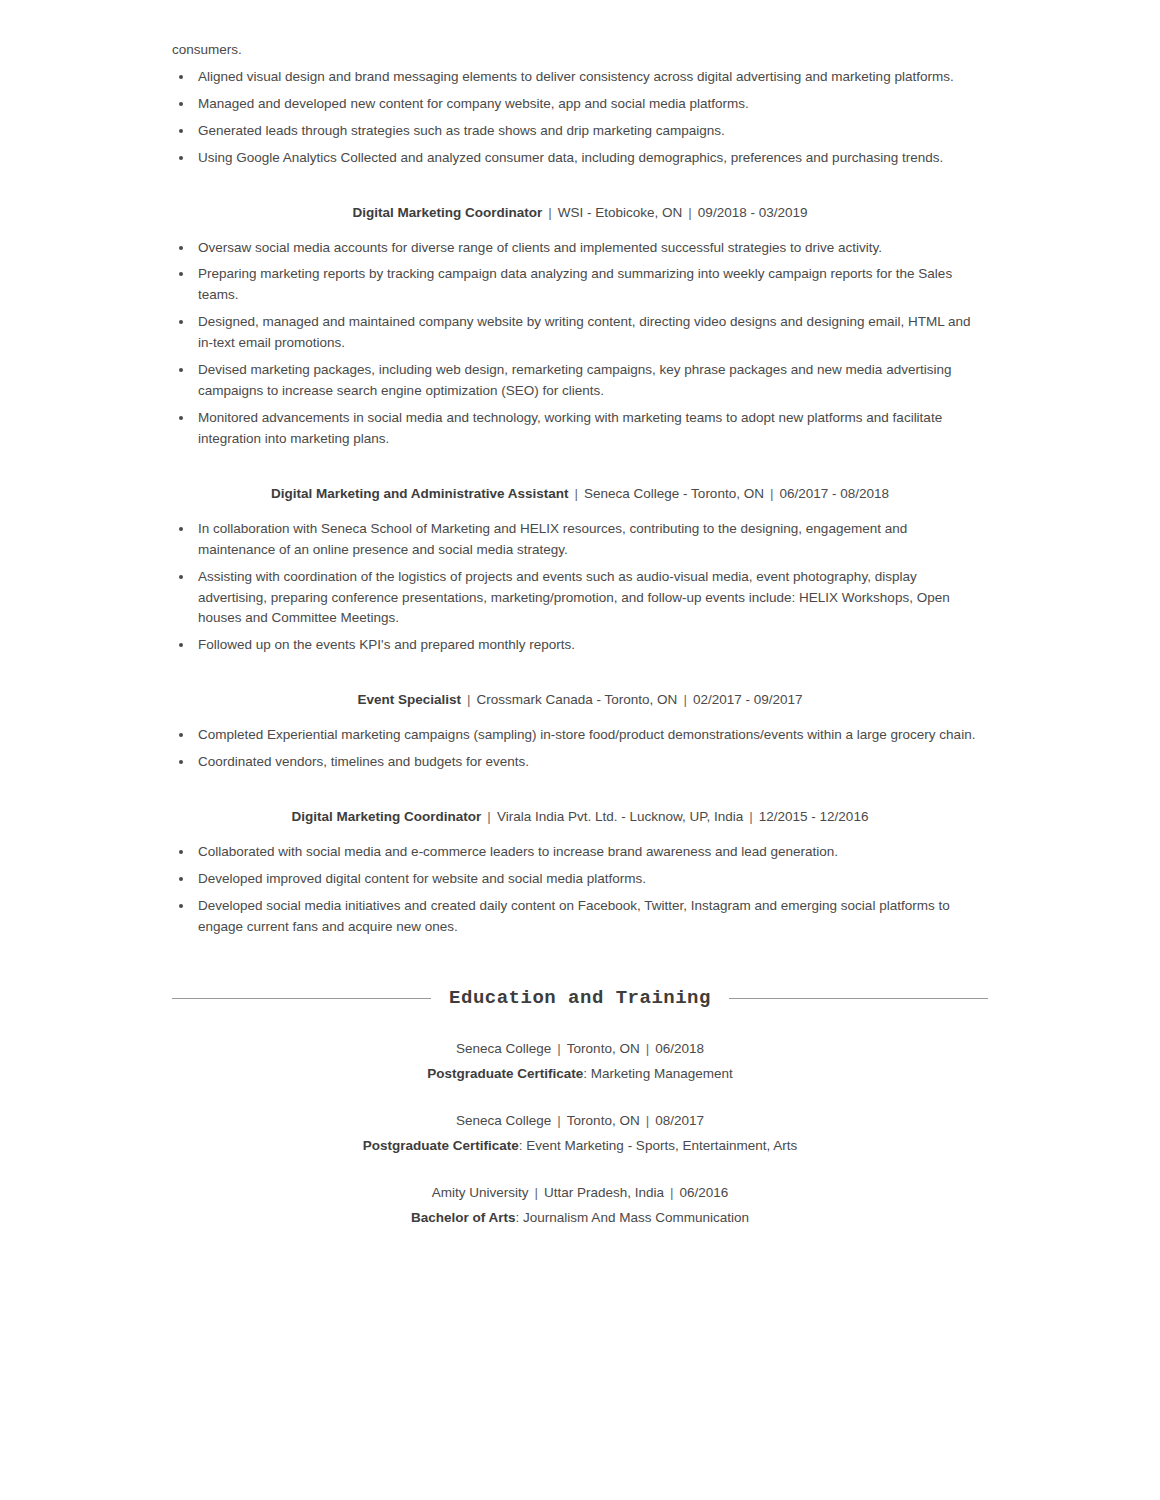consumers.
Aligned visual design and brand messaging elements to deliver consistency across digital advertising and marketing platforms.
Managed and developed new content for company website, app and social media platforms.
Generated leads through strategies such as trade shows and drip marketing campaigns.
Using Google Analytics Collected and analyzed consumer data, including demographics, preferences and purchasing trends.
Digital Marketing Coordinator|WSI - Etobicoke, ON|09/2018 - 03/2019
Oversaw social media accounts for diverse range of clients and implemented successful strategies to drive activity.
Preparing marketing reports by tracking campaign data analyzing and summarizing into weekly campaign reports for the Sales teams.
Designed, managed and maintained company website by writing content, directing video designs and designing email, HTML and in-text email promotions.
Devised marketing packages, including web design, remarketing campaigns, key phrase packages and new media advertising campaigns to increase search engine optimization (SEO) for clients.
Monitored advancements in social media and technology, working with marketing teams to adopt new platforms and facilitate integration into marketing plans.
Digital Marketing and Administrative Assistant|Seneca College - Toronto, ON|06/2017 - 08/2018
In collaboration with Seneca School of Marketing and HELIX resources, contributing to the designing, engagement and maintenance of an online presence and social media strategy.
Assisting with coordination of the logistics of projects and events such as audio-visual media, event photography, display advertising, preparing conference presentations, marketing/promotion, and follow-up events include: HELIX Workshops, Open houses and Committee Meetings.
Followed up on the events KPI's and prepared monthly reports.
Event Specialist|Crossmark Canada - Toronto, ON|02/2017 - 09/2017
Completed Experiential marketing campaigns (sampling) in-store food/product demonstrations/events within a large grocery chain.
Coordinated vendors, timelines and budgets for events.
Digital Marketing Coordinator|Virala India Pvt. Ltd. - Lucknow, UP, India|12/2015 - 12/2016
Collaborated with social media and e-commerce leaders to increase brand awareness and lead generation.
Developed improved digital content for website and social media platforms.
Developed social media initiatives and created daily content on Facebook, Twitter, Instagram and emerging social platforms to engage current fans and acquire new ones.
Education and Training
Seneca College|Toronto, ON|06/2018
Postgraduate Certificate: Marketing Management
Seneca College|Toronto, ON|08/2017
Postgraduate Certificate: Event Marketing - Sports, Entertainment, Arts
Amity University|Uttar Pradesh, India|06/2016
Bachelor of Arts: Journalism And Mass Communication